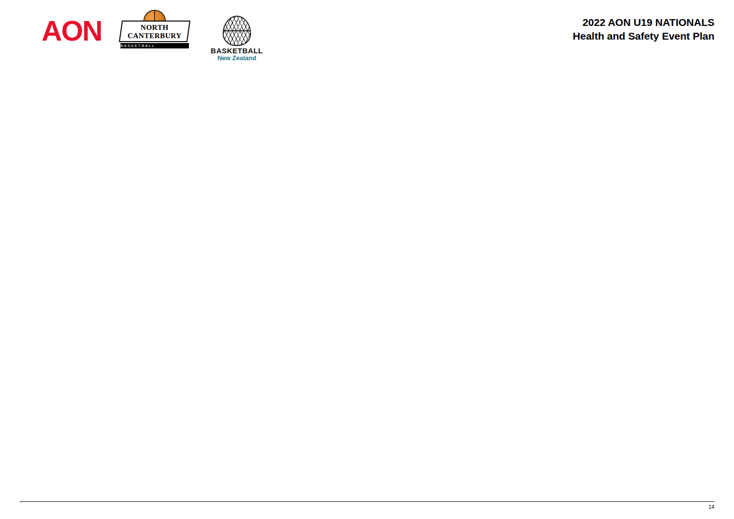AON
NORTH CANTERBURY
BASKETBALL
BASKETBALL
New Zealand
2022 AON U19 NATIONALS
Health and Safety Event Plan
14